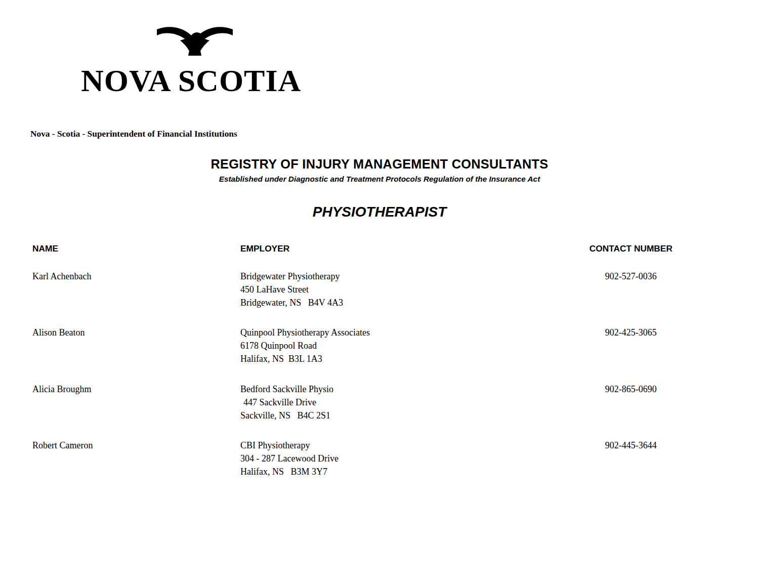NOVA SCOTIA
Nova - Scotia - Superintendent of Financial Institutions
REGISTRY OF INJURY MANAGEMENT CONSULTANTS
Established under Diagnostic and Treatment Protocols Regulation of the Insurance Act
PHYSIOTHERAPIST
| NAME | EMPLOYER | CONTACT NUMBER |
| --- | --- | --- |
| Karl Achenbach | Bridgewater Physiotherapy 450 LaHave Street Bridgewater, NS B4V 4A3 | 902-527-0036 |
| Alison Beaton | Quinpool Physiotherapy Associates 6178 Quinpool Road Halifax, NS B3L 1A3 | 902-425-3065 |
| Alicia Broughm | Bedford Sackville Physio 447 Sackville Drive Sackville, NS B4C 2S1 | 902-865-0690 |
| Robert Cameron | CBI Physiotherapy 304 - 287 Lacewood Drive Halifax, NS B3M 3Y7 | 902-445-3644 |